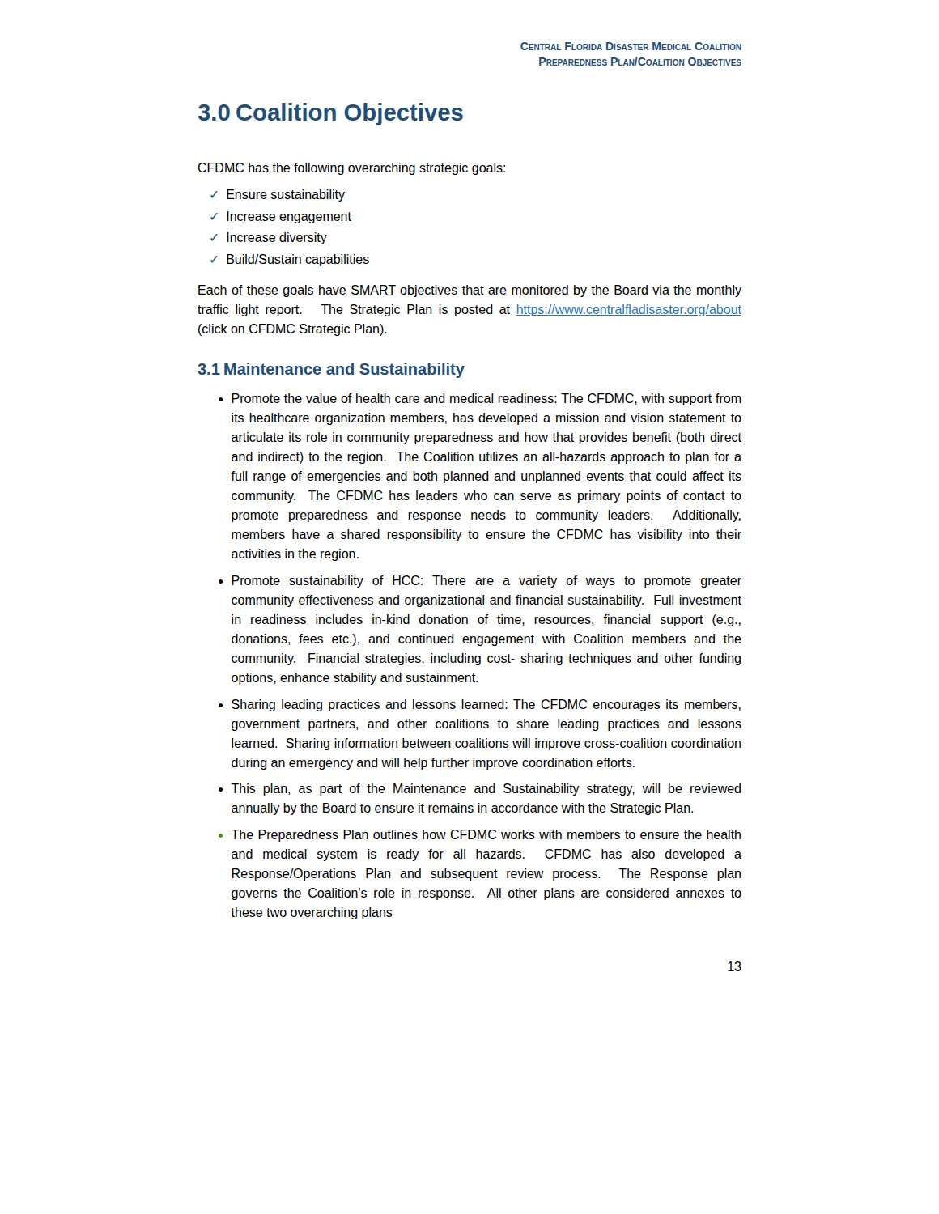Central Florida Disaster Medical Coalition
Preparedness Plan/Coalition Objectives
3.0 Coalition Objectives
CFDMC has the following overarching strategic goals:
Ensure sustainability
Increase engagement
Increase diversity
Build/Sustain capabilities
Each of these goals have SMART objectives that are monitored by the Board via the monthly traffic light report. The Strategic Plan is posted at https://www.centralfladisaster.org/about (click on CFDMC Strategic Plan).
3.1 Maintenance and Sustainability
Promote the value of health care and medical readiness: The CFDMC, with support from its healthcare organization members, has developed a mission and vision statement to articulate its role in community preparedness and how that provides benefit (both direct and indirect) to the region. The Coalition utilizes an all-hazards approach to plan for a full range of emergencies and both planned and unplanned events that could affect its community. The CFDMC has leaders who can serve as primary points of contact to promote preparedness and response needs to community leaders. Additionally, members have a shared responsibility to ensure the CFDMC has visibility into their activities in the region.
Promote sustainability of HCC: There are a variety of ways to promote greater community effectiveness and organizational and financial sustainability. Full investment in readiness includes in-kind donation of time, resources, financial support (e.g., donations, fees etc.), and continued engagement with Coalition members and the community. Financial strategies, including cost- sharing techniques and other funding options, enhance stability and sustainment.
Sharing leading practices and lessons learned: The CFDMC encourages its members, government partners, and other coalitions to share leading practices and lessons learned. Sharing information between coalitions will improve cross-coalition coordination during an emergency and will help further improve coordination efforts.
This plan, as part of the Maintenance and Sustainability strategy, will be reviewed annually by the Board to ensure it remains in accordance with the Strategic Plan.
The Preparedness Plan outlines how CFDMC works with members to ensure the health and medical system is ready for all hazards. CFDMC has also developed a Response/Operations Plan and subsequent review process. The Response plan governs the Coalition's role in response. All other plans are considered annexes to these two overarching plans
13